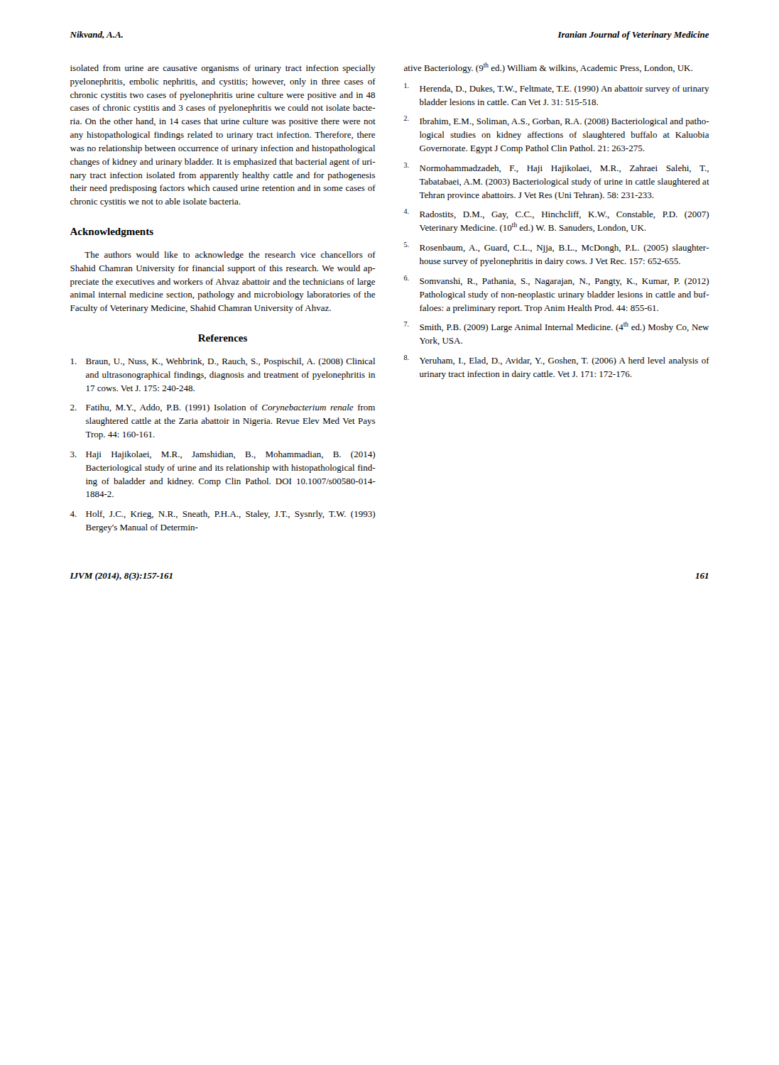Nikvand, A.A.
Iranian Journal of Veterinary Medicine
isolated from urine are causative organisms of urinary tract infection specially pyelonephritis, embolic nephritis, and cystitis; however, only in three cases of chronic cystitis two cases of pyelonephritis urine culture were positive and in 48 cases of chronic cystitis and 3 cases of pyelonephritis we could not isolate bacteria. On the other hand, in 14 cases that urine culture was positive there were not any histopathological findings related to urinary tract infection. Therefore, there was no relationship between occurrence of urinary infection and histopathological changes of kidney and urinary bladder. It is emphasized that bacterial agent of urinary tract infection isolated from apparently healthy cattle and for pathogenesis their need predisposing factors which caused urine retention and in some cases of chronic cystitis we not to able isolate bacteria.
Acknowledgments
The authors would like to acknowledge the research vice chancellors of Shahid Chamran University for financial support of this research. We would appreciate the executives and workers of Ahvaz abattoir and the technicians of large animal internal medicine section, pathology and microbiology laboratories of the Faculty of Veterinary Medicine, Shahid Chamran University of Ahvaz.
References
Braun, U., Nuss, K., Wehbrink, D., Rauch, S., Pospischil, A. (2008) Clinical and ultrasonographical findings, diagnosis and treatment of pyelonephritis in 17 cows. Vet J. 175: 240-248.
Fatihu, M.Y., Addo, P.B. (1991) Isolation of Corynebacterium renale from slaughtered cattle at the Zaria abattoir in Nigeria. Revue Elev Med Vet Pays Trop. 44: 160-161.
Haji Hajikolaei, M.R., Jamshidian, B., Mohammadian, B. (2014) Bacteriological study of urine and its relationship with histopathological finding of baladder and kidney. Comp Clin Pathol. DOI 10.1007/s00580-014-1884-2.
Holf, J.C., Krieg, N.R., Sneath, P.H.A., Staley, J.T., Sysnrly, T.W. (1993) Bergey's Manual of Determin-
ative Bacteriology. (9th ed.) William & wilkins, Academic Press, London, UK.
Herenda, D., Dukes, T.W., Feltmate, T.E. (1990) An abattoir survey of urinary bladder lesions in cattle. Can Vet J. 31: 515-518.
Ibrahim, E.M., Soliman, A.S., Gorban, R.A. (2008) Bacteriological and pathological studies on kidney affections of slaughtered buffalo at Kaluobia Governorate. Egypt J Comp Pathol Clin Pathol. 21: 263-275.
Normohammadzadeh, F., Haji Hajikolaei, M.R., Zahraei Salehi, T., Tabatabaei, A.M. (2003) Bacteriological study of urine in cattle slaughtered at Tehran province abattoirs. J Vet Res (Uni Tehran). 58: 231-233.
Radostits, D.M., Gay, C.C., Hinchcliff, K.W., Constable, P.D. (2007) Veterinary Medicine. (10th ed.) W. B. Sanuders, London, UK.
Rosenbaum, A., Guard, C.L., Njja, B.L., McDongh, P.L. (2005) slaughterhouse survey of pyelonephritis in dairy cows. J Vet Rec. 157: 652-655.
Somvanshi, R., Pathania, S., Nagarajan, N., Pangty, K., Kumar, P. (2012) Pathological study of non-neoplastic urinary bladder lesions in cattle and buffaloes: a preliminary report. Trop Anim Health Prod. 44: 855-61.
Smith, P.B. (2009) Large Animal Internal Medicine. (4th ed.) Mosby Co, New York, USA.
Yeruham, I., Elad, D., Avidar, Y., Goshen, T. (2006) A herd level analysis of urinary tract infection in dairy cattle. Vet J. 171: 172-176.
IJVM (2014), 8(3):157-161
161